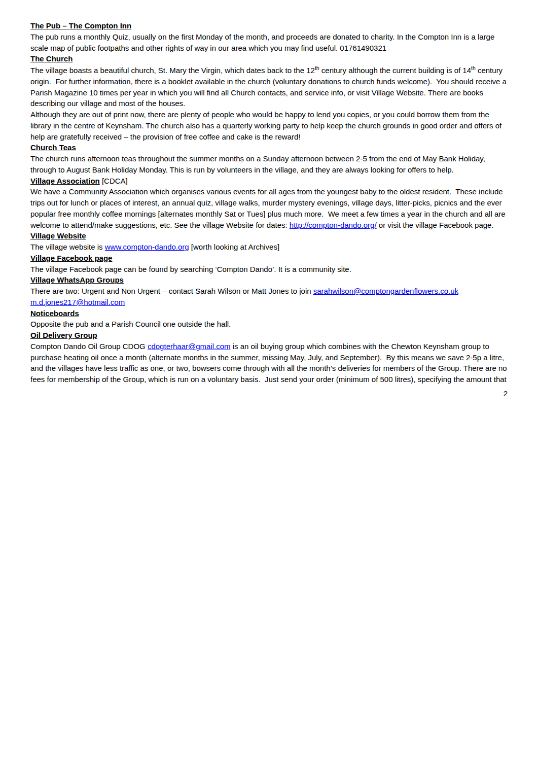The Pub – The Compton Inn
The pub runs a monthly Quiz, usually on the first Monday of the month, and proceeds are donated to charity. In the Compton Inn is a large scale map of public footpaths and other rights of way in our area which you may find useful. 01761490321
The Church
The village boasts a beautiful church, St. Mary the Virgin, which dates back to the 12th century although the current building is of 14th century origin. For further information, there is a booklet available in the church (voluntary donations to church funds welcome). You should receive a Parish Magazine 10 times per year in which you will find all Church contacts, and service info, or visit Village Website. There are books describing our village and most of the houses.
Although they are out of print now, there are plenty of people who would be happy to lend you copies, or you could borrow them from the library in the centre of Keynsham. The church also has a quarterly working party to help keep the church grounds in good order and offers of help are gratefully received – the provision of free coffee and cake is the reward!
Church Teas
The church runs afternoon teas throughout the summer months on a Sunday afternoon between 2-5 from the end of May Bank Holiday, through to August Bank Holiday Monday. This is run by volunteers in the village, and they are always looking for offers to help.
Village Association
[CDCA]
We have a Community Association which organises various events for all ages from the youngest baby to the oldest resident. These include trips out for lunch or places of interest, an annual quiz, village walks, murder mystery evenings, village days, litter-picks, picnics and the ever popular free monthly coffee mornings [alternates monthly Sat or Tues] plus much more. We meet a few times a year in the church and all are welcome to attend/make suggestions, etc. See the village Website for dates: http://compton-dando.org/ or visit the village Facebook page.
Village Website
The village website is www.compton-dando.org [worth looking at Archives]
Village Facebook page
The village Facebook page can be found by searching ‘Compton Dando’. It is a community site.
Village WhatsApp Groups
There are two: Urgent and Non Urgent – contact Sarah Wilson or Matt Jones to join sarahwilson@comptongardenflowers.co.uk m.d.jones217@hotmail.com
Noticeboards
Opposite the pub and a Parish Council one outside the hall.
Oil Delivery Group
Compton Dando Oil Group CDOG cdogterhaar@gmail.com is an oil buying group which combines with the Chewton Keynsham group to purchase heating oil once a month (alternate months in the summer, missing May, July, and September). By this means we save 2-5p a litre, and the villages have less traffic as one, or two, bowsers come through with all the month’s deliveries for members of the Group. There are no fees for membership of the Group, which is run on a voluntary basis. Just send your order (minimum of 500 litres), specifying the amount that
2